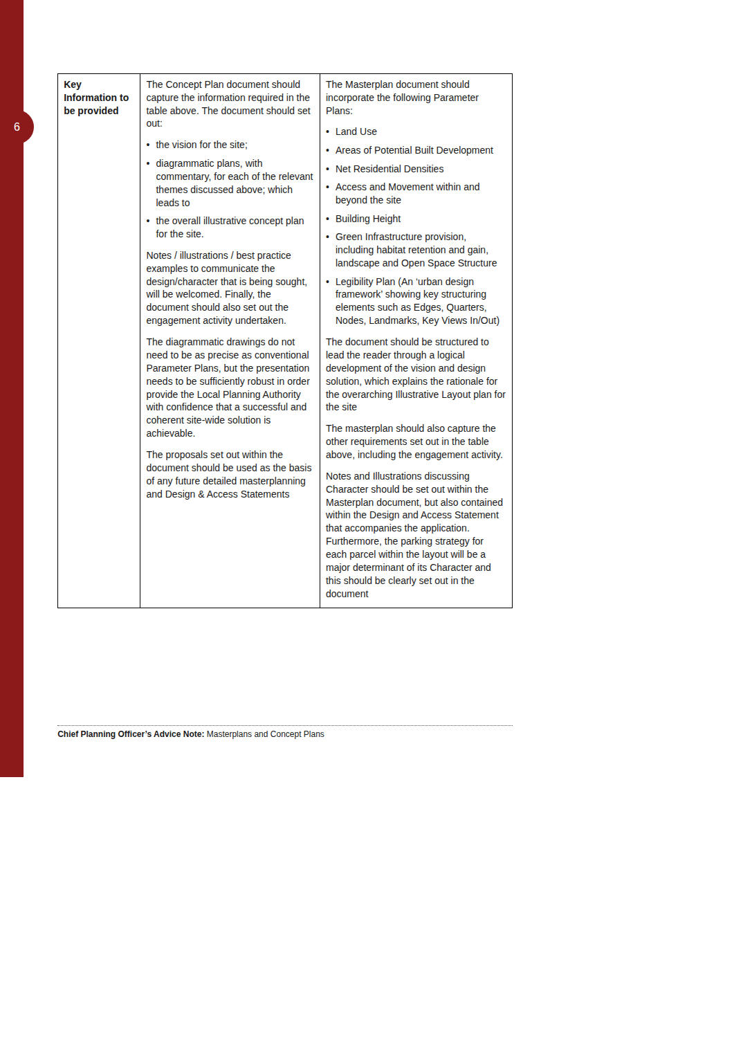6
| Key Information to be provided | The Concept Plan document should capture the information required in the table above. The document should set out: the vision for the site; diagrammatic plans, with commentary, for each of the relevant themes discussed above; which leads to the overall illustrative concept plan for the site. Notes / illustrations / best practice examples to communicate the design/character that is being sought, will be welcomed. Finally, the document should also set out the engagement activity undertaken. The diagrammatic drawings do not need to be as precise as conventional Parameter Plans, but the presentation needs to be sufficiently robust in order provide the Local Planning Authority with confidence that a successful and coherent site-wide solution is achievable. The proposals set out within the document should be used as the basis of any future detailed masterplanning and Design & Access Statements | The Masterplan document should incorporate the following Parameter Plans: Land Use Areas of Potential Built Development Net Residential Densities Access and Movement within and beyond the site Building Height Green Infrastructure provision, including habitat retention and gain, landscape and Open Space Structure Legibility Plan (An ‘urban design framework’ showing key structuring elements such as Edges, Quarters, Nodes, Landmarks, Key Views In/Out) The document should be structured to lead the reader through a logical development of the vision and design solution, which explains the rationale for the overarching Illustrative Layout plan for the site The masterplan should also capture the other requirements set out in the table above, including the engagement activity. Notes and Illustrations discussing Character should be set out within the Masterplan document, but also contained within the Design and Access Statement that accompanies the application. Furthermore, the parking strategy for each parcel within the layout will be a major determinant of its Character and this should be clearly set out in the document |
Chief Planning Officer’s Advice Note: Masterplans and Concept Plans